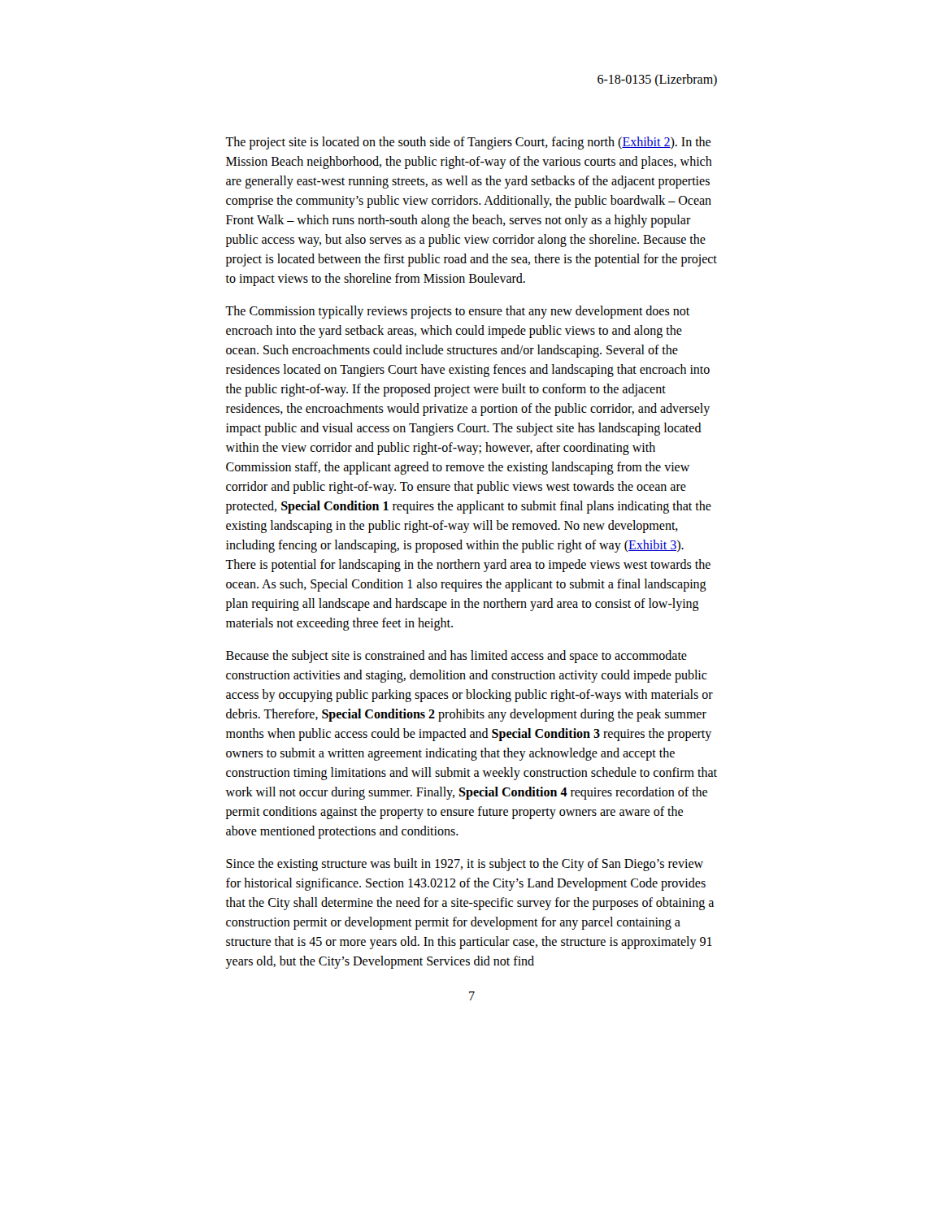6-18-0135 (Lizerbram)
The project site is located on the south side of Tangiers Court, facing north (Exhibit 2). In the Mission Beach neighborhood, the public right-of-way of the various courts and places, which are generally east-west running streets, as well as the yard setbacks of the adjacent properties comprise the community’s public view corridors. Additionally, the public boardwalk – Ocean Front Walk – which runs north-south along the beach, serves not only as a highly popular public access way, but also serves as a public view corridor along the shoreline. Because the project is located between the first public road and the sea, there is the potential for the project to impact views to the shoreline from Mission Boulevard.
The Commission typically reviews projects to ensure that any new development does not encroach into the yard setback areas, which could impede public views to and along the ocean. Such encroachments could include structures and/or landscaping. Several of the residences located on Tangiers Court have existing fences and landscaping that encroach into the public right-of-way. If the proposed project were built to conform to the adjacent residences, the encroachments would privatize a portion of the public corridor, and adversely impact public and visual access on Tangiers Court. The subject site has landscaping located within the view corridor and public right-of-way; however, after coordinating with Commission staff, the applicant agreed to remove the existing landscaping from the view corridor and public right-of-way. To ensure that public views west towards the ocean are protected, Special Condition 1 requires the applicant to submit final plans indicating that the existing landscaping in the public right-of-way will be removed. No new development, including fencing or landscaping, is proposed within the public right of way (Exhibit 3). There is potential for landscaping in the northern yard area to impede views west towards the ocean. As such, Special Condition 1 also requires the applicant to submit a final landscaping plan requiring all landscape and hardscape in the northern yard area to consist of low-lying materials not exceeding three feet in height.
Because the subject site is constrained and has limited access and space to accommodate construction activities and staging, demolition and construction activity could impede public access by occupying public parking spaces or blocking public right-of-ways with materials or debris. Therefore, Special Conditions 2 prohibits any development during the peak summer months when public access could be impacted and Special Condition 3 requires the property owners to submit a written agreement indicating that they acknowledge and accept the construction timing limitations and will submit a weekly construction schedule to confirm that work will not occur during summer. Finally, Special Condition 4 requires recordation of the permit conditions against the property to ensure future property owners are aware of the above mentioned protections and conditions.
Since the existing structure was built in 1927, it is subject to the City of San Diego’s review for historical significance. Section 143.0212 of the City’s Land Development Code provides that the City shall determine the need for a site-specific survey for the purposes of obtaining a construction permit or development permit for development for any parcel containing a structure that is 45 or more years old. In this particular case, the structure is approximately 91 years old, but the City’s Development Services did not find
7